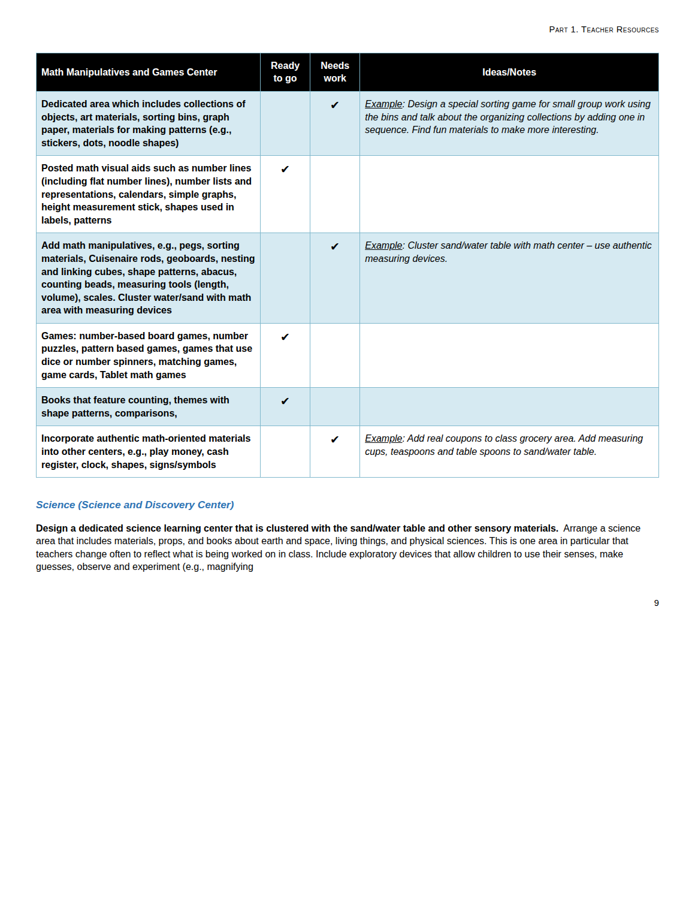Part 1. Teacher Resources
| Math Manipulatives and Games Center | Ready to go | Needs work | Ideas/Notes |
| --- | --- | --- | --- |
| Dedicated area which includes collections of objects, art materials, sorting bins, graph paper, materials for making patterns (e.g., stickers, dots, noodle shapes) | | ✔ | Example : Design a special sorting game for small group work using the bins and talk about the organizing collections by adding one in sequence. Find fun materials to make more interesting. |
| Posted math visual aids such as number lines (including flat number lines), number lists and representations, calendars, simple graphs, height measurement stick, shapes used in labels, patterns | ✔ | | |
| Add math manipulatives, e.g., pegs, sorting materials, Cuisenaire rods, geoboards, nesting and linking cubes, shape patterns, abacus, counting beads, measuring tools (length, volume), scales. Cluster water/sand with math area with measuring devices | | ✔ | Example : Cluster sand/water table with math center – use authentic measuring devices. |
| Games: number-based board games, number puzzles, pattern based games, games that use dice or number spinners, matching games, game cards, Tablet math games | ✔ | | |
| Books that feature counting, themes with shape patterns, comparisons, | ✔ | | |
| Incorporate authentic math-oriented materials into other centers, e.g., play money, cash register, clock, shapes, signs/symbols | | ✔ | Example : Add real coupons to class grocery area. Add measuring cups, teaspoons and table spoons to sand/water table. |
Science (Science and Discovery Center)
Design a dedicated science learning center that is clustered with the sand/water table and other sensory materials. Arrange a science area that includes materials, props, and books about earth and space, living things, and physical sciences. This is one area in particular that teachers change often to reflect what is being worked on in class. Include exploratory devices that allow children to use their senses, make guesses, observe and experiment (e.g., magnifying
9